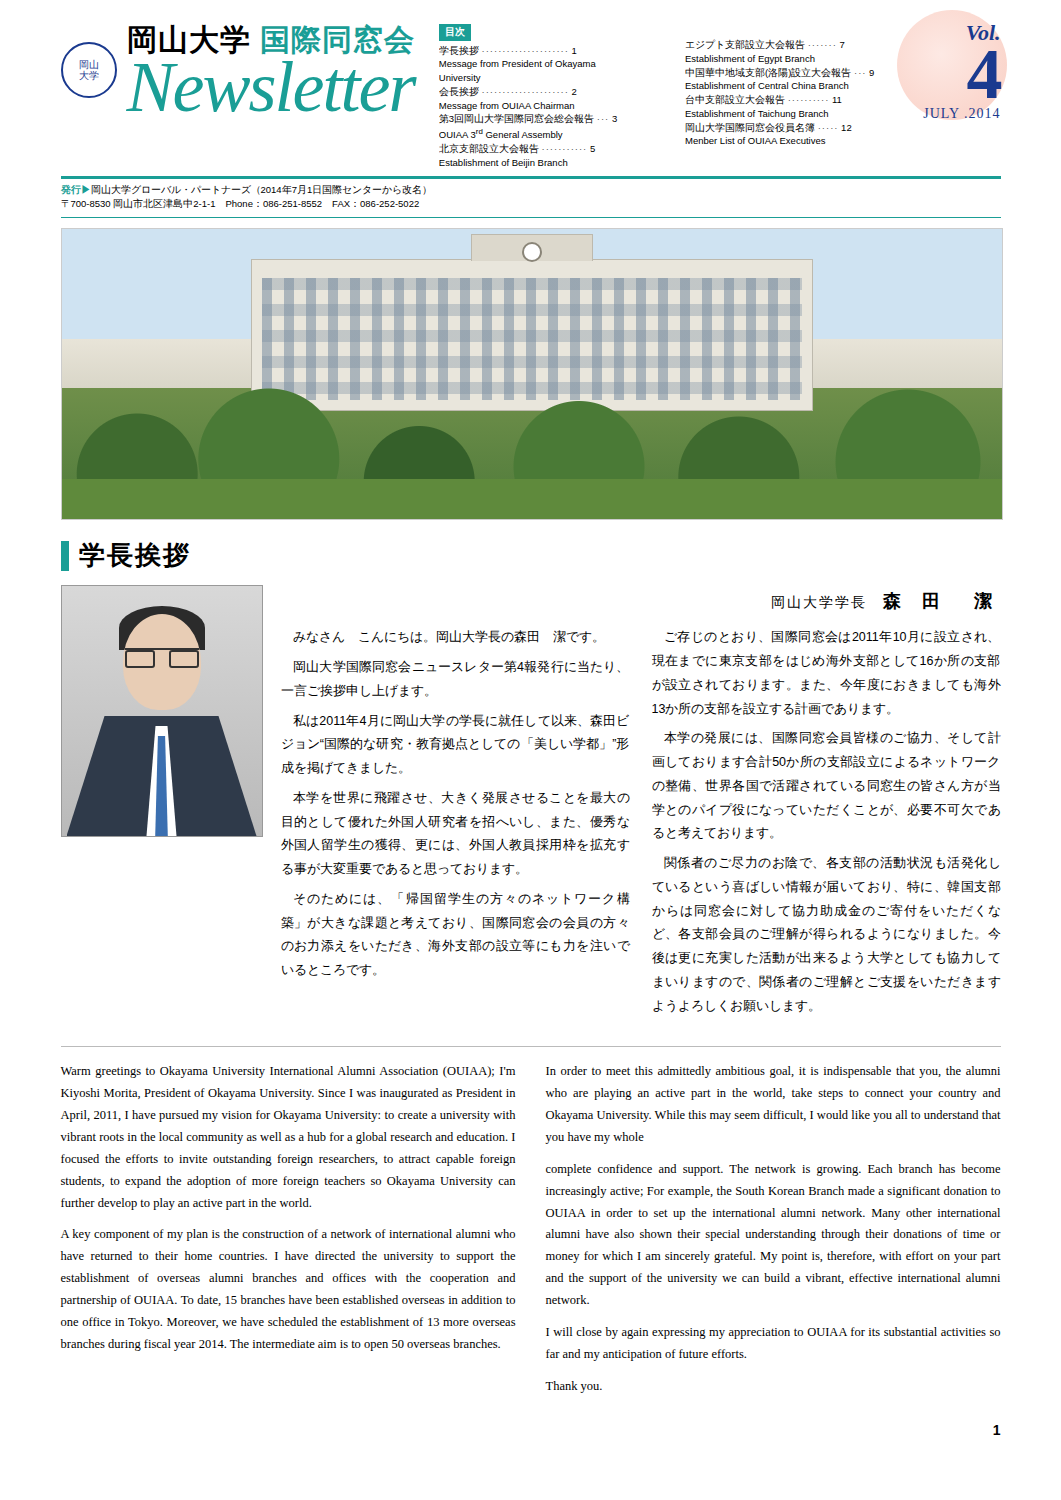岡山
大学
岡山大学 国際同窓会
Newsletter
目次
学長挨拶 ····················· 1
Message from President of Okayama
University
会長挨拶 ····················· 2
Message from OUIAA Chairman
第3回岡山大学国際同窓会総会報告 ··· 3
OUIAA 3rd General Assembly
北京支部設立大会報告 ··········· 5
Establishment of Beijin Branch
エジプト支部設立大会報告 ······· 7
Establishment of Egypt Branch
中国華中地域支部(洛陽)設立大会報告 ··· 9
Establishment of Central China Branch
台中支部設立大会報告 ·········· 11
Establishment of Taichung Branch
岡山大学国際同窓会役員名簿 ····· 12
Menber List of OUIAA Executives
Vol.
4
JULY .2014
発行▶岡山大学グローバル・パートナーズ（2014年7月1日国際センターから改名）
〒700-8530 岡山市北区津島中2-1-1　Phone：086-251-8552　FAX：086-252-5022
学長挨拶
岡山大学学長　森 田　潔
みなさん　こんにちは。岡山大学長の森田　潔です。
岡山大学国際同窓会ニュースレター第4報発行に当たり、一言ご挨拶申し上げます。
私は2011年4月に岡山大学の学長に就任して以来、森田ビジョン“国際的な研究・教育拠点としての「美しい学都」”形成を掲げてきました。
本学を世界に飛躍させ、大きく発展させることを最大の目的として優れた外国人研究者を招へいし、また、優秀な外国人留学生の獲得、更には、外国人教員採用枠を拡充する事が大変重要であると思っております。
そのためには、「帰国留学生の方々のネットワーク構築」が大きな課題と考えており、国際同窓会の会員の方々のお力添えをいただき、海外支部の設立等にも力を注いでいるところです。
ご存じのとおり、国際同窓会は2011年10月に設立され、現在までに東京支部をはじめ海外支部として16か所の支部が設立されております。また、今年度におきましても海外13か所の支部を設立する計画であります。
本学の発展には、国際同窓会員皆様のご協力、そして計画しております合計50か所の支部設立によるネットワークの整備、世界各国で活躍されている同窓生の皆さん方が当学とのパイプ役になっていただくことが、必要不可欠であると考えております。
関係者のご尽力のお陰で、各支部の活動状況も活発化しているという喜ばしい情報が届いており、特に、韓国支部からは同窓会に対して協力助成金のご寄付をいただくなど、各支部会員のご理解が得られるようになりました。今後は更に充実した活動が出来るよう大学としても協力してまいりますので、関係者のご理解とご支援をいただきますようよろしくお願いします。
Warm greetings to Okayama University International Alumni Association (OUIAA); I'm Kiyoshi Morita, President of Okayama University. Since I was inaugurated as President in April, 2011, I have pursued my vision for Okayama University: to create a university with vibrant roots in the local community as well as a hub for a global research and education. I focused the efforts to invite outstanding foreign researchers, to attract capable foreign students, to expand the adoption of more foreign teachers so Okayama University can further develop to play an active part in the world.
A key component of my plan is the construction of a network of international alumni who have returned to their home countries. I have directed the university to support the establishment of overseas alumni branches and offices with the cooperation and partnership of OUIAA. To date, 15 branches have been established overseas in addition to one office in Tokyo. Moreover, we have scheduled the establishment of 13 more overseas branches during fiscal year 2014. The intermediate aim is to open 50 overseas branches.
In order to meet this admittedly ambitious goal, it is indispensable that you, the alumni who are playing an active part in the world, take steps to connect your country and Okayama University. While this may seem difficult, I would like you all to understand that you have my whole
complete confidence and support. The network is growing. Each branch has become increasingly active; For example, the South Korean Branch made a significant donation to OUIAA in order to set up the international alumni network. Many other international alumni have also shown their special understanding through their donations of time or money for which I am sincerely grateful. My point is, therefore, with effort on your part and the support of the university we can build a vibrant, effective international alumni network.
I will close by again expressing my appreciation to OUIAA for its substantial activities so far and my anticipation of future efforts.
Thank you.
1